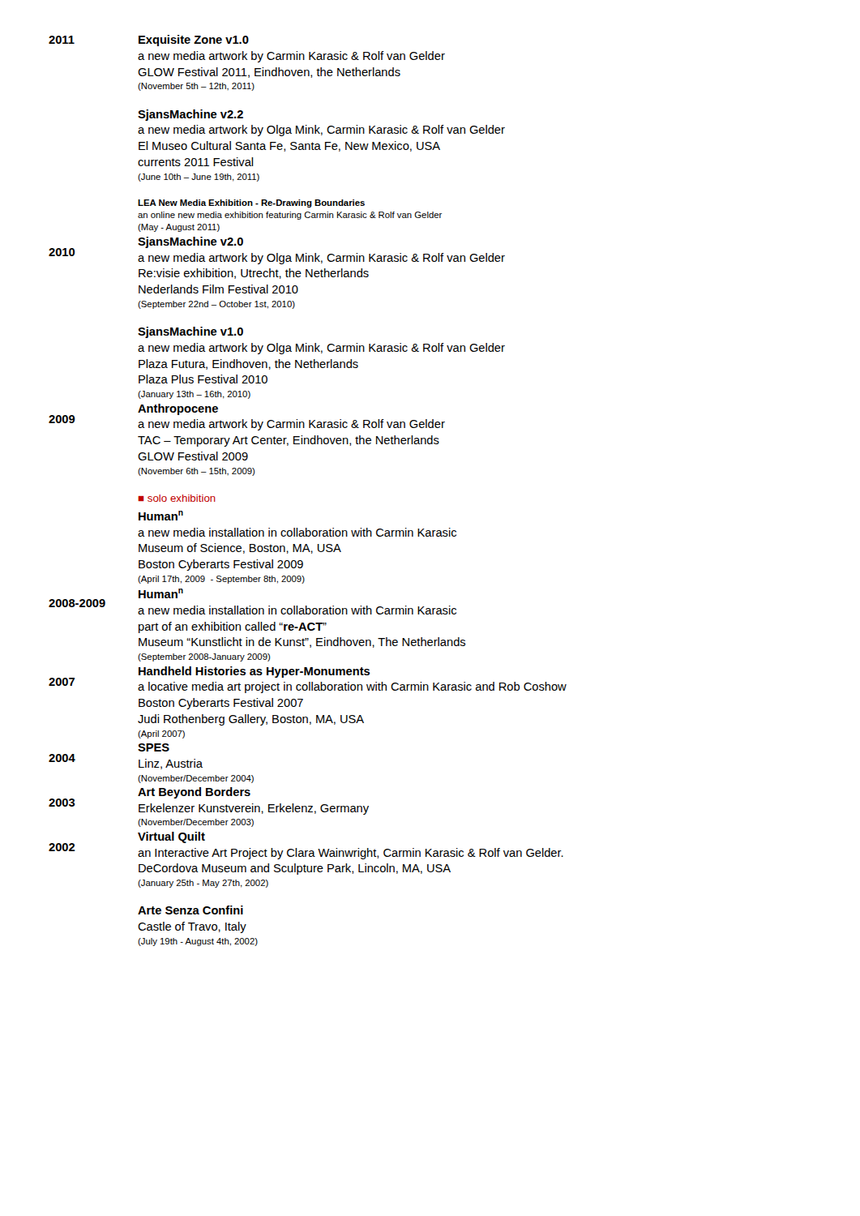| 2011 | Exquisite Zone v1.0 a new media artwork by Carmin Karasic & Rolf van Gelder GLOW Festival 2011, Eindhoven, the Netherlands (November 5th – 12th, 2011) SjansMachine v2.2 a new media artwork by Olga Mink, Carmin Karasic & Rolf van Gelder El Museo Cultural Santa Fe, Santa Fe, New Mexico, USA currents 2011 Festival (June 10th – June 19th, 2011) LEA New Media Exhibition - Re-Drawing Boundaries an online new media exhibition featuring Carmin Karasic & Rolf van Gelder (May - August 2011) |
| 2010 | SjansMachine v2.0 a new media artwork by Olga Mink, Carmin Karasic & Rolf van Gelder Re:visie exhibition, Utrecht, the Netherlands Nederlands Film Festival 2010 (September 22nd – October 1st, 2010) SjansMachine v1.0 a new media artwork by Olga Mink, Carmin Karasic & Rolf van Gelder Plaza Futura, Eindhoven, the Netherlands Plaza Plus Festival 2010 (January 13th – 16th, 2010) |
| 2009 | Anthropocene a new media artwork by Carmin Karasic & Rolf van Gelder TAC – Temporary Art Center, Eindhoven, the Netherlands GLOW Festival 2009 (November 6th – 15th, 2009) ■ solo exhibition Human n a new media installation in collaboration with Carmin Karasic Museum of Science, Boston, MA, USA Boston Cyberarts Festival 2009 (April 17th, 2009 - September 8th, 2009) |
| 2008-2009 | Human n a new media installation in collaboration with Carmin Karasic part of an exhibition called “ re-ACT ” Museum “Kunstlicht in de Kunst”, Eindhoven, The Netherlands (September 2008-January 2009) |
| 2007 | Handheld Histories as Hyper-Monuments a locative media art project in collaboration with Carmin Karasic and Rob Coshow Boston Cyberarts Festival 2007 Judi Rothenberg Gallery, Boston, MA, USA (April 2007) |
| 2004 | SPES Linz, Austria (November/December 2004) |
| 2003 | Art Beyond Borders Erkelenzer Kunstverein, Erkelenz, Germany (November/December 2003) |
| 2002 | Virtual Quilt an Interactive Art Project by Clara Wainwright, Carmin Karasic & Rolf van Gelder. DeCordova Museum and Sculpture Park, Lincoln, MA, USA (January 25th - May 27th, 2002) Arte Senza Confini Castle of Travo, Italy (July 19th - August 4th, 2002) |